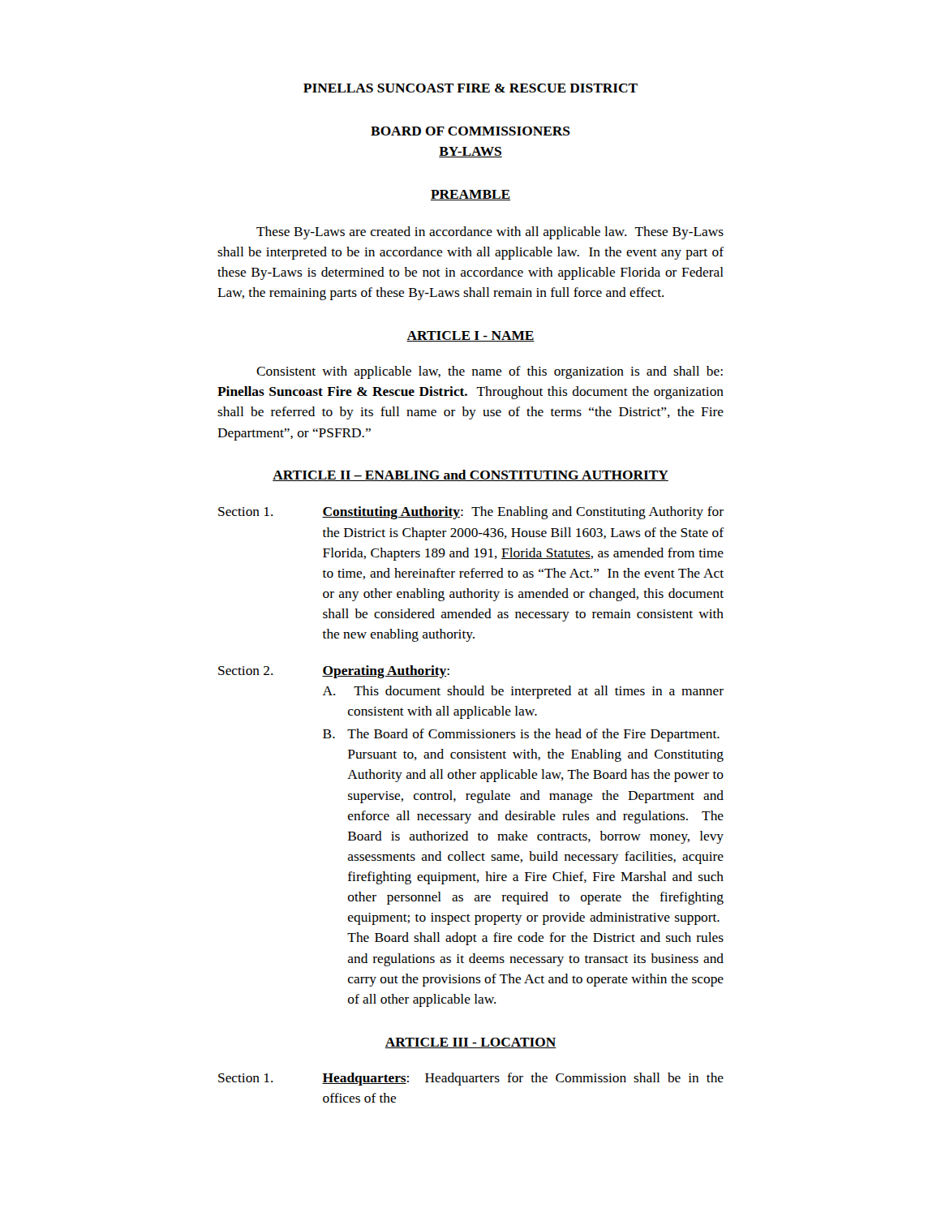PINELLAS SUNCOAST FIRE & RESCUE DISTRICT
BOARD OF COMMISSIONERS
BY-LAWS
PREAMBLE
These By-Laws are created in accordance with all applicable law. These By-Laws shall be interpreted to be in accordance with all applicable law. In the event any part of these By-Laws is determined to be not in accordance with applicable Florida or Federal Law, the remaining parts of these By-Laws shall remain in full force and effect.
ARTICLE I - NAME
Consistent with applicable law, the name of this organization is and shall be: Pinellas Suncoast Fire & Rescue District. Throughout this document the organization shall be referred to by its full name or by use of the terms “the District”, the Fire Department”, or “PSFRD.”
ARTICLE II – ENABLING and CONSTITUTING AUTHORITY
Section 1.
Constituting Authority: The Enabling and Constituting Authority for the District is Chapter 2000-436, House Bill 1603, Laws of the State of Florida, Chapters 189 and 191, Florida Statutes, as amended from time to time, and hereinafter referred to as “The Act.” In the event The Act or any other enabling authority is amended or changed, this document shall be considered amended as necessary to remain consistent with the new enabling authority.
Section 2.
Operating Authority:
A. This document should be interpreted at all times in a manner consistent with all applicable law.
B. The Board of Commissioners is the head of the Fire Department. Pursuant to, and consistent with, the Enabling and Constituting Authority and all other applicable law, The Board has the power to supervise, control, regulate and manage the Department and enforce all necessary and desirable rules and regulations. The Board is authorized to make contracts, borrow money, levy assessments and collect same, build necessary facilities, acquire firefighting equipment, hire a Fire Chief, Fire Marshal and such other personnel as are required to operate the firefighting equipment; to inspect property or provide administrative support. The Board shall adopt a fire code for the District and such rules and regulations as it deems necessary to transact its business and carry out the provisions of The Act and to operate within the scope of all other applicable law.
ARTICLE III - LOCATION
Section 1.
Headquarters: Headquarters for the Commission shall be in the offices of the